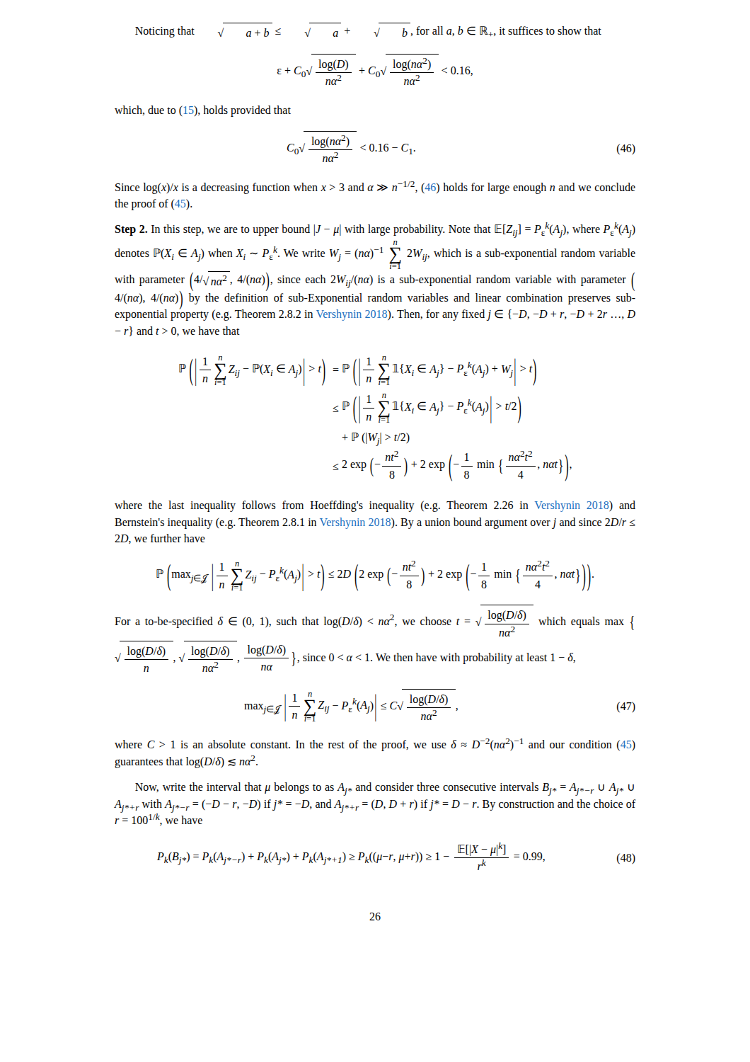Noticing that √a + b ≤ √a + √b, for all a, b ∈ ℝ+, it suffices to show that
ε + C0√log(D) nα2 + C0√log(nα2) nα2 < 0.16,
which, due to (15), holds provided that
C0√log(nα2) nα2 < 0.16 − C1. (46)
Since log(x)/x is a decreasing function when x > 3 and α ≫ n−1/2, (46) holds for large enough n and we conclude the proof of (45).
Step 2. In this step, we are to upper bound |J − μ| with large probability. Note that 𝔼[Zij] = Pεk(Aj), where Pεk(Aj) denotes ℙ(Xi ∈ Aj) when Xi ∼ Pεk. We write Wj = (nα)−1 n∑i=1 2Wij, which is a sub-exponential random variable with parameter (4/√nα2, 4/(nα)), since each 2Wij/(nα) is a sub-exponential random variable with parameter (4/(nα), 4/(nα)) by the definition of sub-Exponential random variables and linear combination preserves sub-exponential property (e.g. Theorem 2.8.2 in Vershynin 2018). Then, for any fixed j ∈ {−D, −D + r, −D + 2r …, D − r} and t > 0, we have that
ℙ (|1 n n∑i=1 Zij − ℙ(Xi ∈ Aj)| > t) = ℙ (|1 n n∑i=1𝟙{Xi ∈ Aj} − Pεk(Aj) + Wj| > t)
≤ ℙ (|1 n n∑i=1𝟙{Xi ∈ Aj} − Pεk(Aj)| > t/2)
+ ℙ (|Wj| > t/2)
≤ 2 exp (−nt28) + 2 exp (−18 min {nα2t24, nαt}),
where the last inequality follows from Hoeffding's inequality (e.g. Theorem 2.26 in Vershynin 2018) and Bernstein's inequality (e.g. Theorem 2.8.1 in Vershynin 2018). By a union bound argument over j and since 2D/r ≤ 2D, we further have
ℙ (maxj∈𝒥 |1 n n∑i=1 Zij − Pεk(Aj)| > t) ≤ 2D (2 exp (−nt28) + 2 exp (−18 min {nα2t24, nαt})).
For a to-be-specified δ ∈ (0, 1), such that log(D/δ) < nα2, we choose t = √log(D/δ) nα2 which equals max {√log(D/δ) n, √log(D/δ) nα2, log(D/δ) nα}, since 0 < α < 1. We then have with probability at least 1 − δ,
maxj∈𝒥 |1 n n∑i=1 Zij − Pεk(Aj)| ≤ C√log(D/δ) nα2, (47)
where C > 1 is an absolute constant. In the rest of the proof, we use δ ≈ D−2(nα2)−1 and our condition (45) guarantees that log(D/δ) ≲ nα2.
Now, write the interval that μ belongs to as Aj* and consider three consecutive intervals Bj* = Aj*−r ∪ Aj* ∪ Aj*+r with Aj*−r = (−D − r, −D) if j* = −D, and Aj*+r = (D, D + r) if j* = D − r. By construction and the choice of r = 1001/k, we have
Pk(Bj*) = Pk(Aj*−r) + Pk(Aj*) + Pk(Aj*+1) ≥ Pk((μ−r, μ+r)) ≥ 1 − 𝔼[|X − μ|k] rk = 0.99, (48)
26